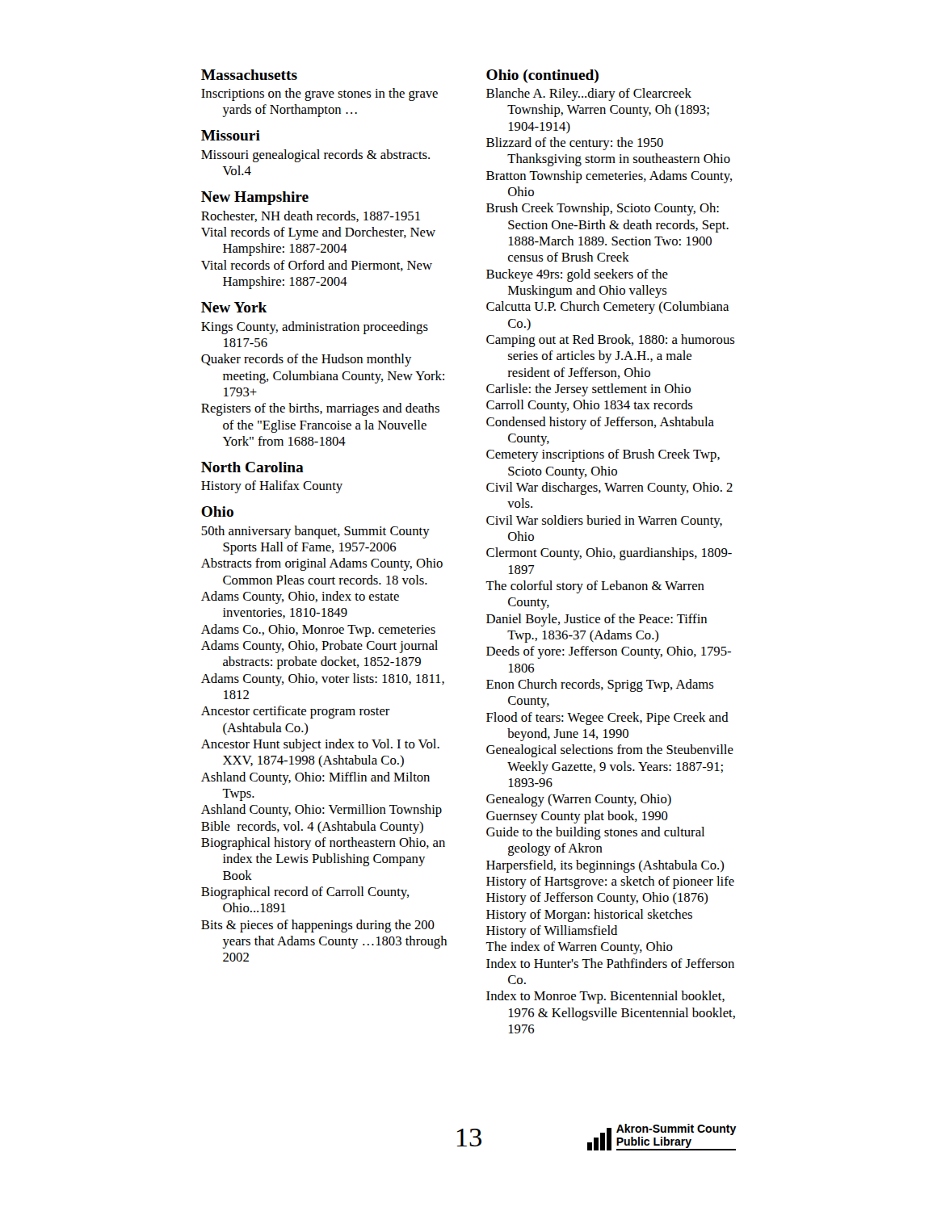Massachusetts
Inscriptions on the grave stones in the grave yards of Northampton …
Missouri
Missouri genealogical records & abstracts. Vol.4
New Hampshire
Rochester, NH death records, 1887-1951
Vital records of Lyme and Dorchester, New Hampshire: 1887-2004
Vital records of Orford and Piermont, New Hampshire: 1887-2004
New York
Kings County, administration proceedings 1817-56
Quaker records of the Hudson monthly meeting, Columbiana County, New York: 1793+
Registers of the births, marriages and deaths of the "Eglise Francoise a la Nouvelle York" from 1688-1804
North Carolina
History of Halifax County
Ohio
50th anniversary banquet, Summit County Sports Hall of Fame, 1957-2006
Abstracts from original Adams County, Ohio Common Pleas court records. 18 vols.
Adams County, Ohio, index to estate inventories, 1810-1849
Adams Co., Ohio, Monroe Twp. cemeteries
Adams County, Ohio, Probate Court journal abstracts: probate docket, 1852-1879
Adams County, Ohio, voter lists: 1810, 1811, 1812
Ancestor certificate program roster (Ashtabula Co.)
Ancestor Hunt subject index to Vol. I to Vol. XXV, 1874-1998 (Ashtabula Co.)
Ashland County, Ohio: Mifflin and Milton Twps.
Ashland County, Ohio: Vermillion Township
Bible records, vol. 4 (Ashtabula County)
Biographical history of northeastern Ohio, an index the Lewis Publishing Company Book
Biographical record of Carroll County, Ohio...1891
Bits & pieces of happenings during the 200 years that Adams County …1803 through 2002
Ohio (continued)
Blanche A. Riley...diary of Clearcreek Township, Warren County, Oh (1893; 1904-1914)
Blizzard of the century: the 1950 Thanksgiving storm in southeastern Ohio
Bratton Township cemeteries, Adams County, Ohio
Brush Creek Township, Scioto County, Oh: Section One-Birth & death records, Sept. 1888-March 1889. Section Two: 1900 census of Brush Creek
Buckeye 49rs: gold seekers of the Muskingum and Ohio valleys
Calcutta U.P. Church Cemetery (Columbiana Co.)
Camping out at Red Brook, 1880: a humorous series of articles by J.A.H., a male resident of Jefferson, Ohio
Carlisle: the Jersey settlement in Ohio
Carroll County, Ohio 1834 tax records
Condensed history of Jefferson, Ashtabula County,
Cemetery inscriptions of Brush Creek Twp, Scioto County, Ohio
Civil War discharges, Warren County, Ohio. 2 vols.
Civil War soldiers buried in Warren County, Ohio
Clermont County, Ohio, guardianships, 1809-1897
The colorful story of Lebanon & Warren County,
Daniel Boyle, Justice of the Peace: Tiffin Twp., 1836-37 (Adams Co.)
Deeds of yore: Jefferson County, Ohio, 1795-1806
Enon Church records, Sprigg Twp, Adams County,
Flood of tears: Wegee Creek, Pipe Creek and beyond, June 14, 1990
Genealogical selections from the Steubenville Weekly Gazette, 9 vols. Years: 1887-91; 1893-96
Genealogy (Warren County, Ohio)
Guernsey County plat book, 1990
Guide to the building stones and cultural geology of Akron
Harpersfield, its beginnings (Ashtabula Co.)
History of Hartsgrove: a sketch of pioneer life
History of Jefferson County, Ohio (1876)
History of Morgan: historical sketches
History of Williamsfield
The index of Warren County, Ohio
Index to Hunter's The Pathfinders of Jefferson Co.
Index to Monroe Twp. Bicentennial booklet, 1976 & Kellogsville Bicentennial booklet, 1976
13
Akron-Summit County
Public Library